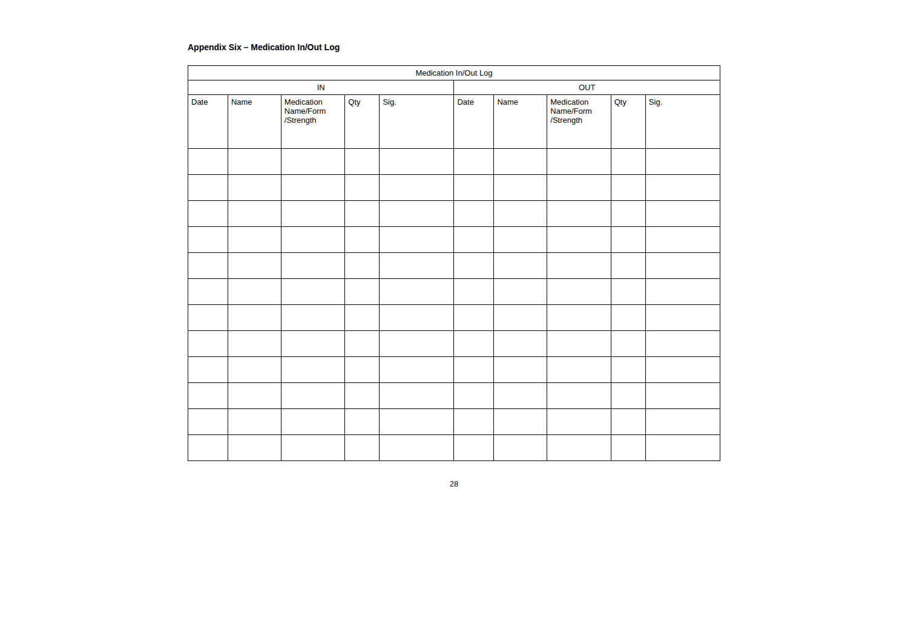Appendix Six – Medication In/Out Log
| Medication In/Out Log |
| IN | OUT |
| Date | Name | Medication Name/Form /Strength | Qty | Sig. | Date | Name | Medication Name/Form /Strength | Qty | Sig. |
28